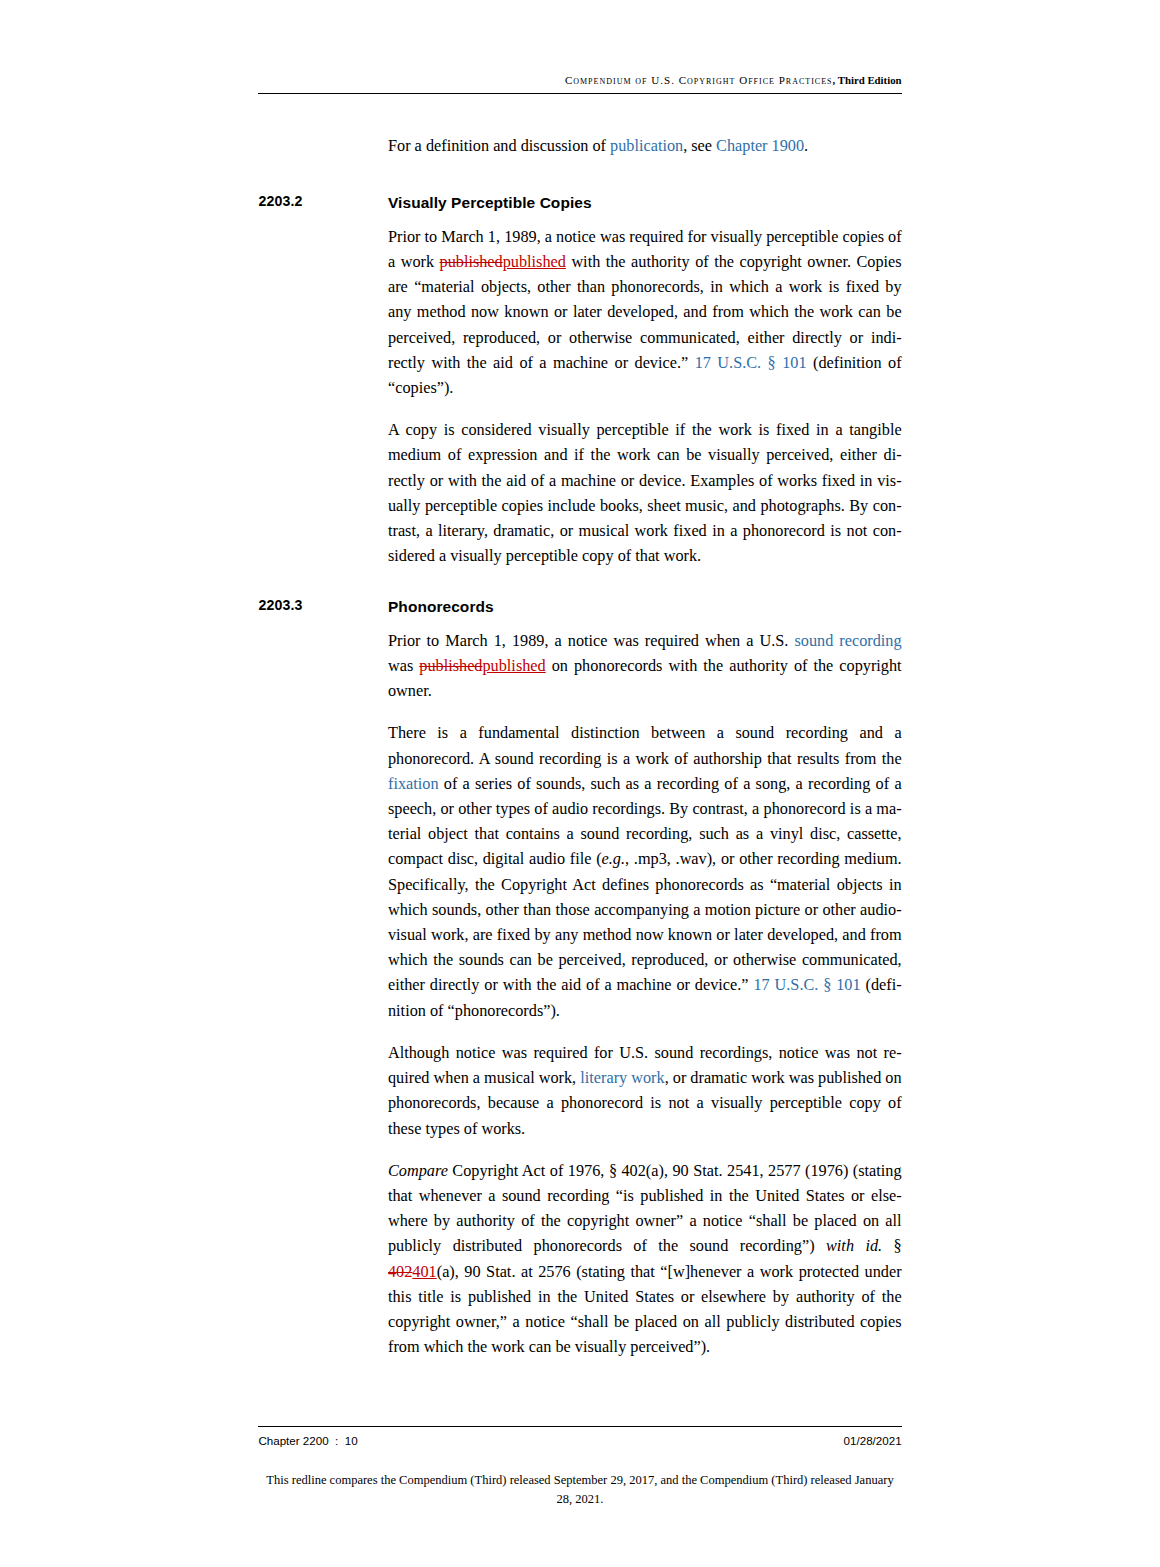Compendium of U.S. Copyright Office Practices, Third Edition
For a definition and discussion of publication, see Chapter 1900.
2203.2 Visually Perceptible Copies
Prior to March 1, 1989, a notice was required for visually perceptible copies of a work published published with the authority of the copyright owner. Copies are “material objects, other than phonorecords, in which a work is fixed by any method now known or later developed, and from which the work can be perceived, reproduced, or otherwise communicated, either directly or indirectly with the aid of a machine or device.” 17 U.S.C. § 101 (definition of “copies”).
A copy is considered visually perceptible if the work is fixed in a tangible medium of expression and if the work can be visually perceived, either directly or with the aid of a machine or device. Examples of works fixed in visually perceptible copies include books, sheet music, and photographs. By contrast, a literary, dramatic, or musical work fixed in a phonorecord is not considered a visually perceptible copy of that work.
2203.3 Phonorecords
Prior to March 1, 1989, a notice was required when a U.S. sound recording was published published on phonorecords with the authority of the copyright owner.
There is a fundamental distinction between a sound recording and a phonorecord. A sound recording is a work of authorship that results from the fixation of a series of sounds, such as a recording of a song, a recording of a speech, or other types of audio recordings. By contrast, a phonorecord is a material object that contains a sound recording, such as a vinyl disc, cassette, compact disc, digital audio file (e.g., .mp3, .wav), or other recording medium. Specifically, the Copyright Act defines phonorecords as “material objects in which sounds, other than those accompanying a motion picture or other audiovisual work, are fixed by any method now known or later developed, and from which the sounds can be perceived, reproduced, or otherwise communicated, either directly or with the aid of a machine or device.” 17 U.S.C. § 101 (definition of “phonorecords”).
Although notice was required for U.S. sound recordings, notice was not required when a musical work, literary work, or dramatic work was published on phonorecords, because a phonorecord is not a visually perceptible copy of these types of works.
Compare Copyright Act of 1976, § 402(a), 90 Stat. 2541, 2577 (1976) (stating that whenever a sound recording “is published in the United States or elsewhere by authority of the copyright owner” a notice “shall be placed on all publicly distributed phonorecords of the sound recording”) with id. § 402401(a), 90 Stat. at 2576 (stating that “[w]henever a work protected under this title is published in the United States or elsewhere by authority of the copyright owner,” a notice “shall be placed on all publicly distributed copies from which the work can be visually perceived”).
Chapter 2200 : 10 01/28/2021
This redline compares the Compendium (Third) released September 29, 2017, and the Compendium (Third) released January 28, 2021.